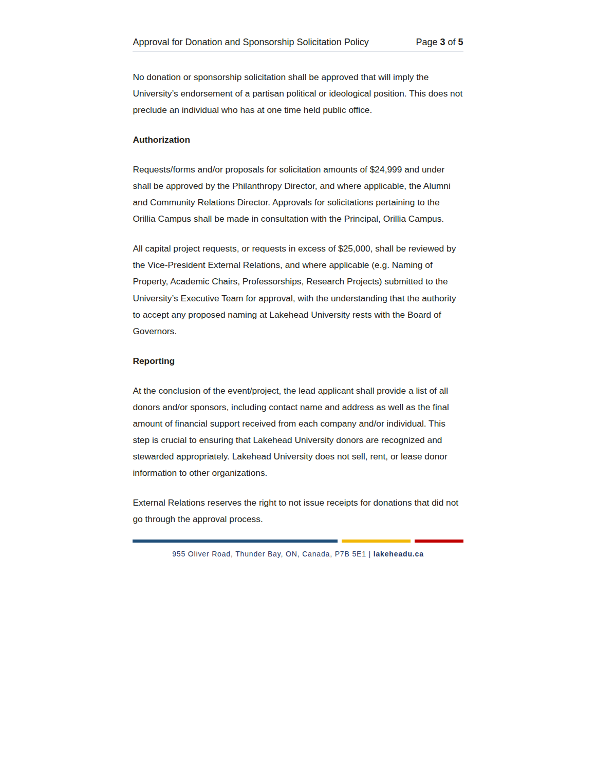Approval for Donation and Sponsorship Solicitation Policy Page 3 of 5
No donation or sponsorship solicitation shall be approved that will imply the University’s endorsement of a partisan political or ideological position. This does not preclude an individual who has at one time held public office.
Authorization
Requests/forms and/or proposals for solicitation amounts of $24,999 and under shall be approved by the Philanthropy Director, and where applicable, the Alumni and Community Relations Director. Approvals for solicitations pertaining to the Orillia Campus shall be made in consultation with the Principal, Orillia Campus.
All capital project requests, or requests in excess of $25,000, shall be reviewed by the Vice-President External Relations, and where applicable (e.g. Naming of Property, Academic Chairs, Professorships, Research Projects) submitted to the University’s Executive Team for approval, with the understanding that the authority to accept any proposed naming at Lakehead University rests with the Board of Governors.
Reporting
At the conclusion of the event/project, the lead applicant shall provide a list of all donors and/or sponsors, including contact name and address as well as the final amount of financial support received from each company and/or individual. This step is crucial to ensuring that Lakehead University donors are recognized and stewarded appropriately. Lakehead University does not sell, rent, or lease donor information to other organizations.
External Relations reserves the right to not issue receipts for donations that did not go through the approval process.
955 Oliver Road, Thunder Bay, ON, Canada, P7B 5E1 | lakeheadu.ca